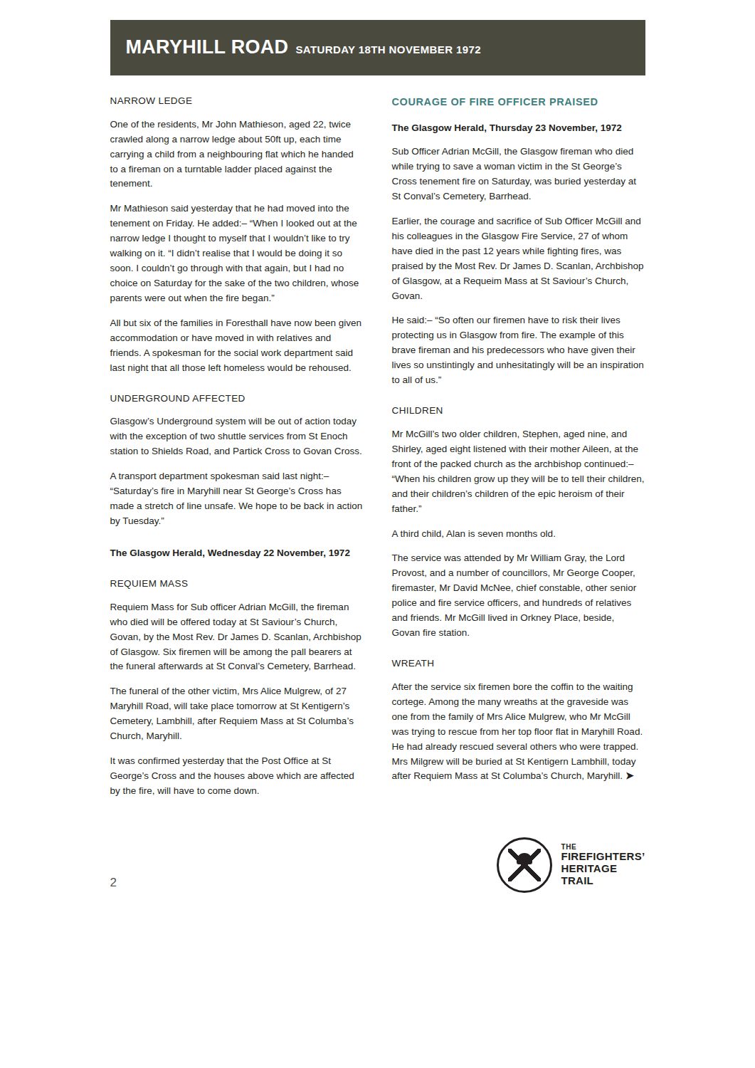MARYHILL ROAD
SATURDAY 18TH NOVEMBER 1972
Narrow ledge
One of the residents, Mr John Mathieson, aged 22, twice crawled along a narrow ledge about 50ft up, each time carrying a child from a neighbouring flat which he handed to a fireman on a turntable ladder placed against the tenement.
Mr Mathieson said yesterday that he had moved into the tenement on Friday. He added:– “When I looked out at the narrow ledge I thought to myself that I wouldn’t like to try walking on it. “I didn’t realise that I would be doing it so soon. I couldn’t go through with that again, but I had no choice on Saturday for the sake of the two children, whose parents were out when the fire began.”
All but six of the families in Foresthall have now been given accommodation or have moved in with relatives and friends. A spokesman for the social work department said last night that all those left homeless would be rehoused.
Underground affected
Glasgow’s Underground system will be out of action today with the exception of two shuttle services from St Enoch station to Shields Road, and Partick Cross to Govan Cross.
A transport department spokesman said last night:– “Saturday’s fire in Maryhill near St George’s Cross has made a stretch of line unsafe. We hope to be back in action by Tuesday.”
The Glasgow Herald, Wednesday 22 November, 1972
Requiem Mass
Requiem Mass for Sub officer Adrian McGill, the fireman who died will be offered today at St Saviour’s Church, Govan, by the Most Rev. Dr James D. Scanlan, Archbishop of Glasgow. Six firemen will be among the pall bearers at the funeral afterwards at St Conval’s Cemetery, Barrhead.
The funeral of the other victim, Mrs Alice Mulgrew, of 27 Maryhill Road, will take place tomorrow at St Kentigern’s Cemetery, Lambhill, after Requiem Mass at St Columba’s Church, Maryhill.
It was confirmed yesterday that the Post Office at St George’s Cross and the houses above which are affected by the fire, will have to come down.
Courage of fire officer praised
The Glasgow Herald, Thursday 23 November, 1972
Sub Officer Adrian McGill, the Glasgow fireman who died while trying to save a woman victim in the St George’s Cross tenement fire on Saturday, was buried yesterday at St Conval’s Cemetery, Barrhead.
Earlier, the courage and sacrifice of Sub Officer McGill and his colleagues in the Glasgow Fire Service, 27 of whom have died in the past 12 years while fighting fires, was praised by the Most Rev. Dr James D. Scanlan, Archbishop of Glasgow, at a Requeim Mass at St Saviour’s Church, Govan.
He said:– “So often our firemen have to risk their lives protecting us in Glasgow from fire. The example of this brave fireman and his predecessors who have given their lives so unstintingly and unhesitatingly will be an inspiration to all of us.”
Children
Mr McGill’s two older children, Stephen, aged nine, and Shirley, aged eight listened with their mother Aileen, at the front of the packed church as the archbishop continued:– “When his children grow up they will be to tell their children, and their children’s children of the epic heroism of their father.”
A third child, Alan is seven months old.
The service was attended by Mr William Gray, the Lord Provost, and a number of councillors, Mr George Cooper, firemaster, Mr David McNee, chief constable, other senior police and fire service officers, and hundreds of relatives and friends. Mr McGill lived in Orkney Place, beside, Govan fire station.
Wreath
After the service six firemen bore the coffin to the waiting cortege. Among the many wreaths at the graveside was one from the family of Mrs Alice Mulgrew, who Mr McGill was trying to rescue from her top floor flat in Maryhill Road. He had already rescued several others who were trapped. Mrs Milgrew will be buried at St Kentigern Lambhill, today after Requiem Mass at St Columba’s Church, Maryhill. ➤
2
THE FIREFIGHTERS’
HERITAGE
TRAIL